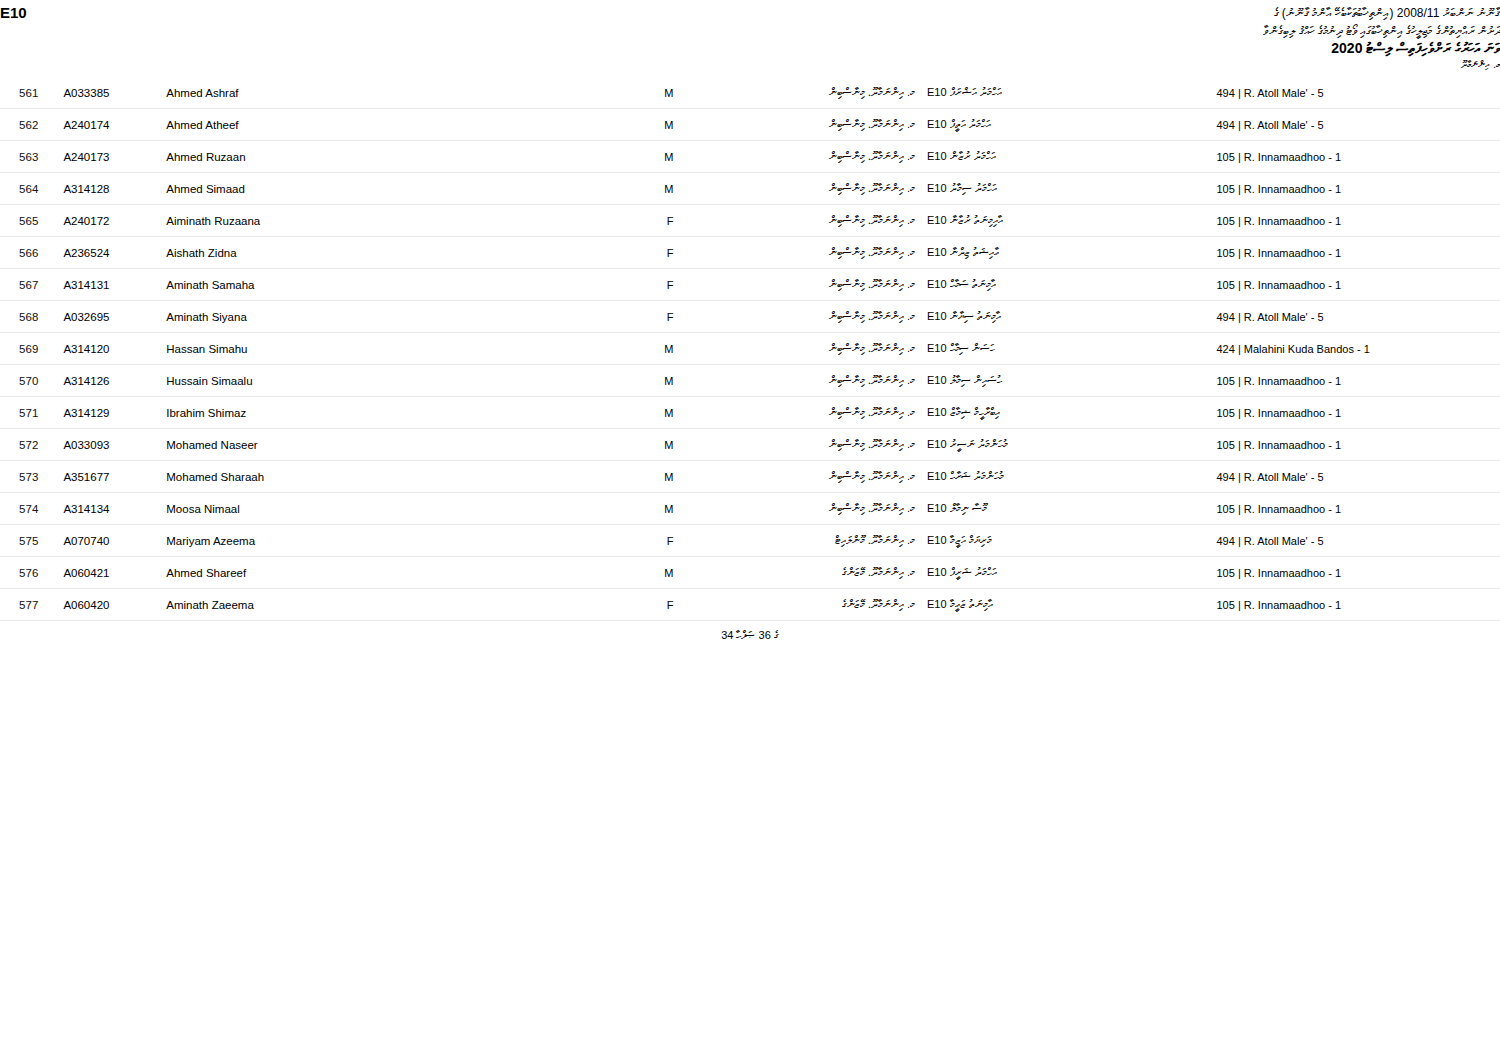E10
ޤާނޫނު ނަންބަރު 2008/11 (އިންތިޚާބުތަކާބެހޭ އާންމު ޤާނޫނު) ގެ
ދަށުން ރައްޔިތުންގެ މަޖިލީހުގެ އިންތިޚާބުގައި ވޯޓު ދިނުމުގެ ހައްޤު ލިބިގެންވާ
2020 ވަނަ އަހަރުގެ ރަށްވެހިފަތިސް ލިސްޓު
މ. އިންނަމާދޫ
| 561 | A033385 | Ahmed Ashraf | M | މ. އިންނަމާދޫ، މިނާސްބިން | E10 އަހްމަދު އަޝްރަފް | 494 / R. Atoll Male' - 5 |
| 562 | A240174 | Ahmed Atheef | M | މ. އިންނަމާދޫ، މިނާސްބިން | E10 އަހްމަދު އަތީފް | 494 / R. Atoll Male' - 5 |
| 563 | A240173 | Ahmed Ruzaan | M | މ. އިންނަމާދޫ، މިނާސްބިން | E10 އަހްމަދު ރުޒާން | 105 / R. Innamaadhoo - 1 |
| 564 | A314128 | Ahmed Simaad | M | މ. އިންނަމާދޫ، މިނާސްބިން | E10 އަހްމަދު ސިމާދު | 105 / R. Innamaadhoo - 1 |
| 565 | A240172 | Aiminath Ruzaana | F | މ. އިންނަމާދޫ، މިނާސްބިން | E10 އާއިމިނަތު ރުޒާނާ | 105 / R. Innamaadhoo - 1 |
| 566 | A236524 | Aishath Zidna | F | މ. އިންނަމާދޫ، މިނާސްބިން | E10 ޢާއިޝަތު ޒިދްނާ | 105 / R. Innamaadhoo - 1 |
| 567 | A314131 | Aminath Samaha | F | މ. އިންނަމާދޫ، މިނާސްބިން | E10 އާމިނަތު ސަމާޙް | 105 / R. Innamaadhoo - 1 |
| 568 | A032695 | Aminath Siyana | F | މ. އިންނަމާދޫ، މިނާސްބިން | E10 އާމިނަތު ސިޔާނާ | 494 / R. Atoll Male' - 5 |
| 569 | A314120 | Hassan Simahu | M | މ. އިންނަމާދޫ، މިނާސްބިން | E10 ހަސަން ސިމާޙް | 424 / Malahini Kuda Bandos - 1 |
| 570 | A314126 | Hussain Simaalu | M | މ. އިންނަމާދޫ، މިނާސްބިން | E10 ޙުސައިން ސިމާލު | 105 / R. Innamaadhoo - 1 |
| 571 | A314129 | Ibrahim Shimaz | M | މ. އިންނަމާދޫ، މިނާސްބިން | E10 އިބްރާހީމް ޝިމާޒް | 105 / R. Innamaadhoo - 1 |
| 572 | A033093 | Mohamed Naseer | M | މ. އިންނަމާދޫ، މިނާސްބިން | E10 މުޙަންމަދު ނަސީރު | 105 / R. Innamaadhoo - 1 |
| 573 | A351677 | Mohamed Sharaah | M | މ. އިންނަމާދޫ، މިނާސްބިން | E10 މުޙަންމަދު ޝަރާޙް | 494 / R. Atoll Male' - 5 |
| 574 | A314134 | Moosa Nimaal | M | މ. އިންނަމާދޫ، މިނާސްބިން | E10 މޫސާ ނިމާލް | 105 / R. Innamaadhoo - 1 |
| 575 | A070740 | Mariyam Azeema | F | މ. އިންނަމާދޫ، މޫންލައިޓް | E10 މަރިޔަމް އަޒީމާ | 494 / R. Atoll Male' - 5 |
| 576 | A060421 | Ahmed Shareef | M | މ. އިންނަމާދޫ، މޭޒަންގެ | E10 އަހްމަދު ޝަރީފް | 105 / R. Innamaadhoo - 1 |
| 577 | A060420 | Aminath Zaeema | F | މ. އިންނަމާދޫ، މޭޒަންގެ | E10 އާމިނަތު ޒަޢީމާ | 105 / R. Innamaadhoo - 1 |
34 ގެ 36 ޞަފްޙާ